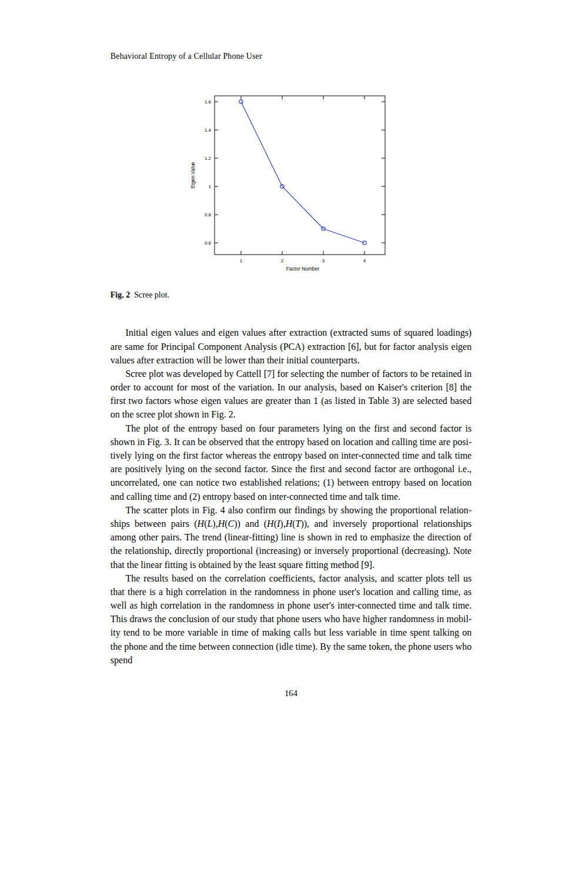Behavioral Entropy of a Cellular Phone User
1.6 1.4 1.2 1 0.8 0.6 1 2 3 4 Factor Number Eigen Value
Fig. 2 Scree plot.
Initial eigen values and eigen values after extraction (extracted sums of squared loadings) are same for Principal Component Analysis (PCA) extraction [6], but for factor analysis eigen values after extraction will be lower than their initial counterparts.
Scree plot was developed by Cattell [7] for selecting the number of factors to be retained in order to account for most of the variation. In our analysis, based on Kaiser's criterion [8] the first two factors whose eigen values are greater than 1 (as listed in Table 3) are selected based on the scree plot shown in Fig. 2.
The plot of the entropy based on four parameters lying on the first and second factor is shown in Fig. 3. It can be observed that the entropy based on location and calling time are positively lying on the first factor whereas the entropy based on inter-connected time and talk time are positively lying on the second factor. Since the first and second factor are orthogonal i.e., uncorrelated, one can notice two established relations; (1) between entropy based on location and calling time and (2) entropy based on inter-connected time and talk time.
The scatter plots in Fig. 4 also confirm our findings by showing the proportional relationships between pairs (H(L),H(C)) and (H(I),H(T)), and inversely proportional relationships among other pairs. The trend (linear-fitting) line is shown in red to emphasize the direction of the relationship, directly proportional (increasing) or inversely proportional (decreasing). Note that the linear fitting is obtained by the least square fitting method [9].
The results based on the correlation coefficients, factor analysis, and scatter plots tell us that there is a high correlation in the randomness in phone user's location and calling time, as well as high correlation in the randomness in phone user's inter-connected time and talk time. This draws the conclusion of our study that phone users who have higher randomness in mobility tend to be more variable in time of making calls but less variable in time spent talking on the phone and the time between connection (idle time). By the same token, the phone users who spend
164